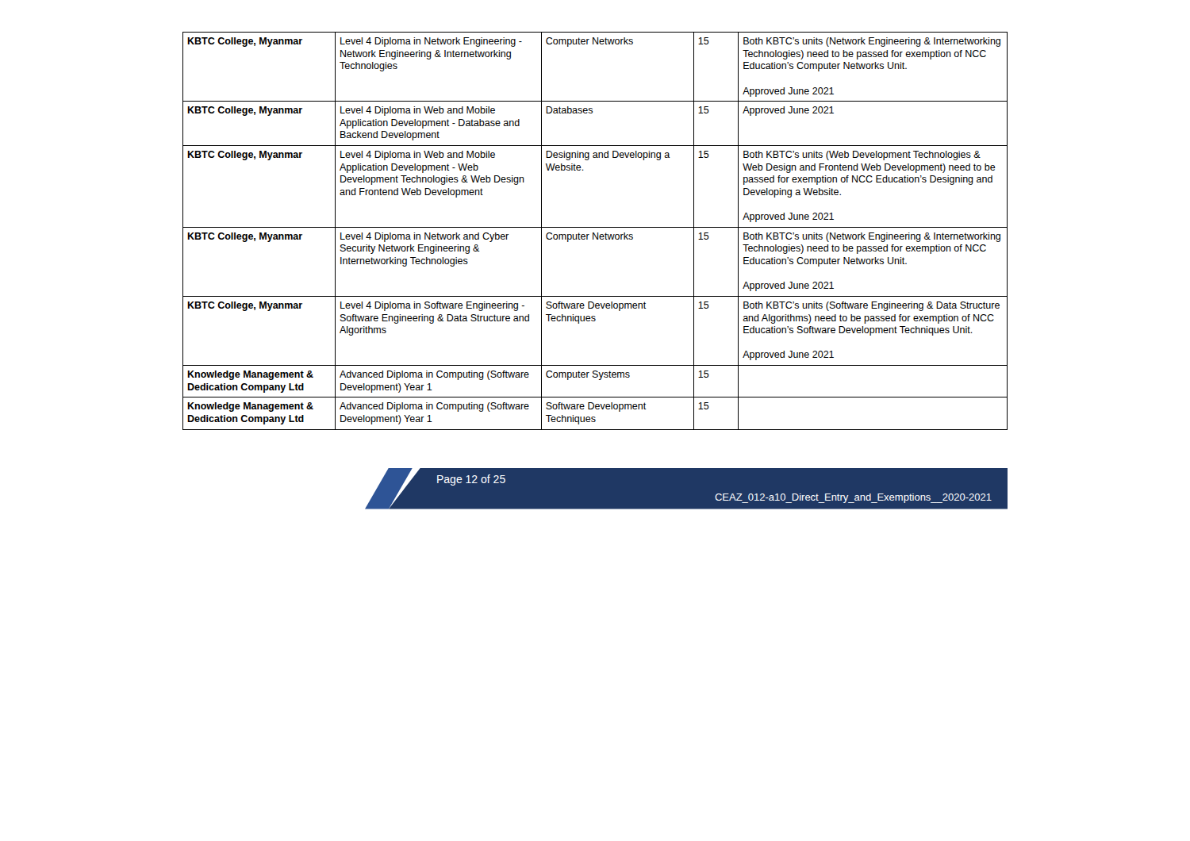| KBTC College, Myanmar | Level 4 Diploma in Network Engineering - Network Engineering & Internetworking Technologies | Computer Networks | 15 | Both KBTC’s units (Network Engineering & Internetworking Technologies) need to be passed for exemption of NCC Education’s Computer Networks Unit. Approved June 2021 |
| KBTC College, Myanmar | Level 4 Diploma in Web and Mobile Application Development - Database and Backend Development | Databases | 15 | Approved June 2021 |
| KBTC College, Myanmar | Level 4 Diploma in Web and Mobile Application Development - Web Development Technologies & Web Design and Frontend Web Development | Designing and Developing a Website. | 15 | Both KBTC’s units (Web Development Technologies & Web Design and Frontend Web Development) need to be passed for exemption of NCC Education’s Designing and Developing a Website. Approved June 2021 |
| KBTC College, Myanmar | Level 4 Diploma in Network and Cyber Security Network Engineering & Internetworking Technologies | Computer Networks | 15 | Both KBTC’s units (Network Engineering & Internetworking Technologies) need to be passed for exemption of NCC Education’s Computer Networks Unit. Approved June 2021 |
| KBTC College, Myanmar | Level 4 Diploma in Software Engineering - Software Engineering & Data Structure and Algorithms | Software Development Techniques | 15 | Both KBTC’s units (Software Engineering & Data Structure and Algorithms) need to be passed for exemption of NCC Education’s Software Development Techniques Unit. Approved June 2021 |
| Knowledge Management & Dedication Company Ltd | Advanced Diploma in Computing (Software Development) Year 1 | Computer Systems | 15 | |
| Knowledge Management & Dedication Company Ltd | Advanced Diploma in Computing (Software Development) Year 1 | Software Development Techniques | 15 | |
Page 12 of 25
CEAZ_012-a10_Direct_Entry_and_Exemptions__2020-2021